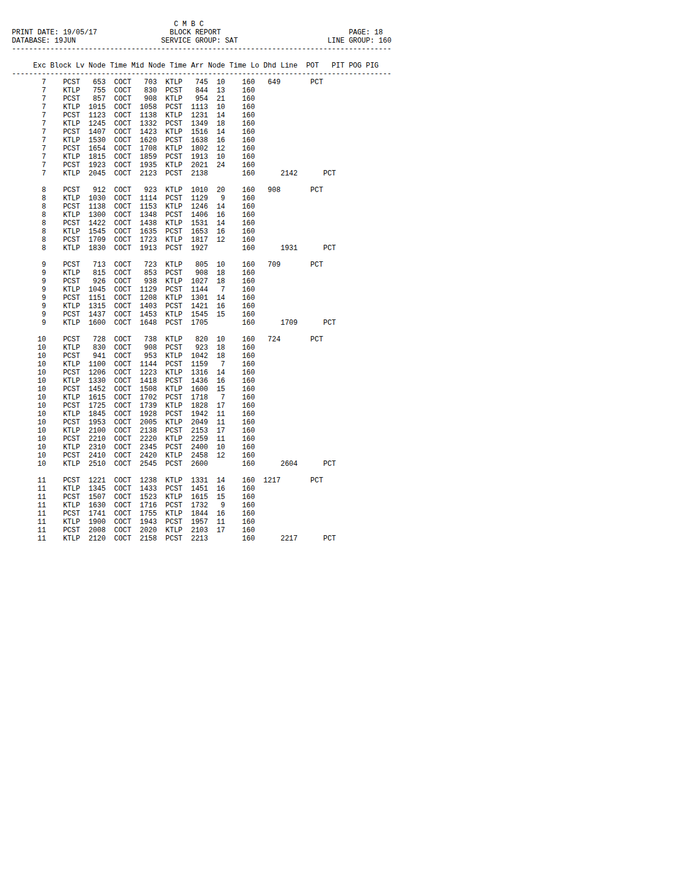C M B C PRINT DATE: 19/05/17 BLOCK REPORT PAGE: 18 DATABASE: 19JUN SERVICE GROUP: SAT LINE GROUP: 160 ----------------------------------------------------------------------------------------- Exc Block Lv Node Time Mid Node Time Arr Node Time Lo Dhd Line POT PIT POG PIG ----------------------------------------------------------------------------------------- 7 PCST 653 COCT 703 KTLP 745 10 160 649 PCT 7 KTLP 755 COCT 830 PCST 844 13 160 7 PCST 857 COCT 908 KTLP 954 21 160 7 KTLP 1015 COCT 1058 PCST 1113 10 160 7 PCST 1123 COCT 1138 KTLP 1231 14 160 7 KTLP 1245 COCT 1332 PCST 1349 18 160 7 PCST 1407 COCT 1423 KTLP 1516 14 160 7 KTLP 1530 COCT 1620 PCST 1638 16 160 7 PCST 1654 COCT 1708 KTLP 1802 12 160 7 KTLP 1815 COCT 1859 PCST 1913 10 160 7 PCST 1923 COCT 1935 KTLP 2021 24 160 7 KTLP 2045 COCT 2123 PCST 2138 160 2142 PCT 8 PCST 912 COCT 923 KTLP 1010 20 160 908 PCT 8 KTLP 1030 COCT 1114 PCST 1129 9 160 8 PCST 1138 COCT 1153 KTLP 1246 14 160 8 KTLP 1300 COCT 1348 PCST 1406 16 160 8 PCST 1422 COCT 1438 KTLP 1531 14 160 8 KTLP 1545 COCT 1635 PCST 1653 16 160 8 PCST 1709 COCT 1723 KTLP 1817 12 160 8 KTLP 1830 COCT 1913 PCST 1927 160 1931 PCT 9 PCST 713 COCT 723 KTLP 805 10 160 709 PCT 9 KTLP 815 COCT 853 PCST 908 18 160 9 PCST 926 COCT 938 KTLP 1027 18 160 9 KTLP 1045 COCT 1129 PCST 1144 7 160 9 PCST 1151 COCT 1208 KTLP 1301 14 160 9 KTLP 1315 COCT 1403 PCST 1421 16 160 9 PCST 1437 COCT 1453 KTLP 1545 15 160 9 KTLP 1600 COCT 1648 PCST 1705 160 1709 PCT 10 PCST 728 COCT 738 KTLP 820 10 160 724 PCT 10 KTLP 830 COCT 908 PCST 923 18 160 10 PCST 941 COCT 953 KTLP 1042 18 160 10 KTLP 1100 COCT 1144 PCST 1159 7 160 10 PCST 1206 COCT 1223 KTLP 1316 14 160 10 KTLP 1330 COCT 1418 PCST 1436 16 160 10 PCST 1452 COCT 1508 KTLP 1600 15 160 10 KTLP 1615 COCT 1702 PCST 1718 7 160 10 PCST 1725 COCT 1739 KTLP 1828 17 160 10 KTLP 1845 COCT 1928 PCST 1942 11 160 10 PCST 1953 COCT 2005 KTLP 2049 11 160 10 KTLP 2100 COCT 2138 PCST 2153 17 160 10 PCST 2210 COCT 2220 KTLP 2259 11 160 10 KTLP 2310 COCT 2345 PCST 2400 10 160 10 PCST 2410 COCT 2420 KTLP 2458 12 160 10 KTLP 2510 COCT 2545 PCST 2600 160 2604 PCT 11 PCST 1221 COCT 1238 KTLP 1331 14 160 1217 PCT 11 KTLP 1345 COCT 1433 PCST 1451 16 160 11 PCST 1507 COCT 1523 KTLP 1615 15 160 11 KTLP 1630 COCT 1716 PCST 1732 9 160 11 PCST 1741 COCT 1755 KTLP 1844 16 160 11 KTLP 1900 COCT 1943 PCST 1957 11 160 11 PCST 2008 COCT 2020 KTLP 2103 17 160 11 KTLP 2120 COCT 2158 PCST 2213 160 2217 PCT